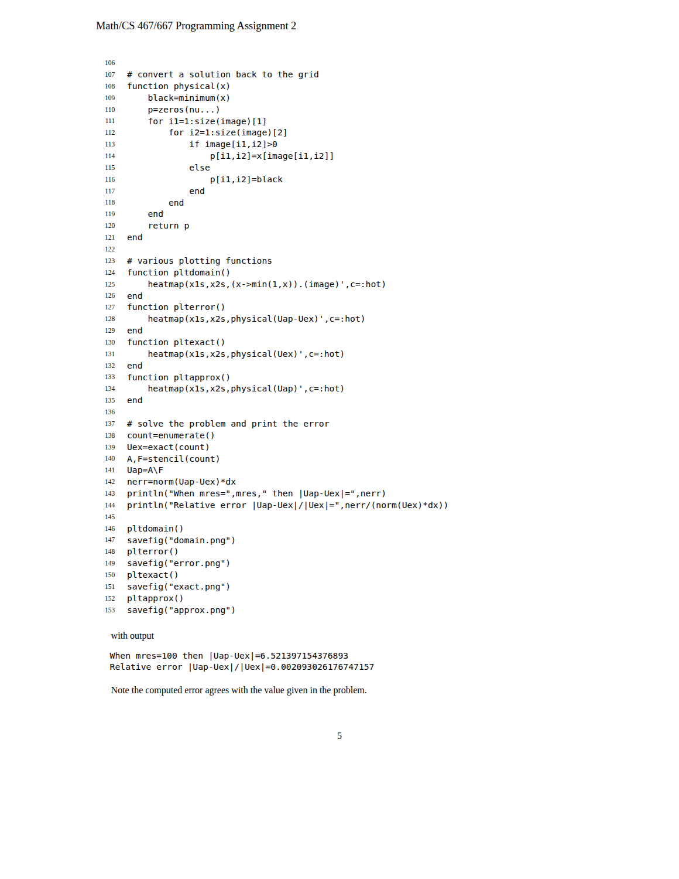Math/CS 467/667 Programming Assignment 2
# convert a solution back to the grid
function physical(x)
black=minimum(x)
p=zeros(nu...)
for i1=1:size(image)[1]
for i2=1:size(image)[2]
if image[i1,i2]>0
p[i1,i2]=x[image[i1,i2]]
else
p[i1,i2]=black
end
end
end
return p
end
# various plotting functions
function pltdomain()
heatmap(x1s,x2s,(x->min(1,x)).(image)',c=:hot)
end
function plterror()
heatmap(x1s,x2s,physical(Uap-Uex)',c=:hot)
end
function pltexact()
heatmap(x1s,x2s,physical(Uex)',c=:hot)
end
function pltapprox()
heatmap(x1s,x2s,physical(Uap)',c=:hot)
end
# solve the problem and print the error
count=enumerate()
Uex=exact(count)
A,F=stencil(count)
Uap=A\F
nerr=norm(Uap-Uex)*dx
println("When mres=",mres," then |Uap-Uex|=",nerr)
println("Relative error |Uap-Uex|/|Uex|=",nerr/(norm(Uex)*dx))
pltdomain()
savefig("domain.png")
plterror()
savefig("error.png")
pltexact()
savefig("exact.png")
pltapprox()
savefig("approx.png")
with output
When mres=100 then |Uap-Uex|=6.521397154376893
Relative error |Uap-Uex|/|Uex|=0.002093026176747157
Note the computed error agrees with the value given in the problem.
5